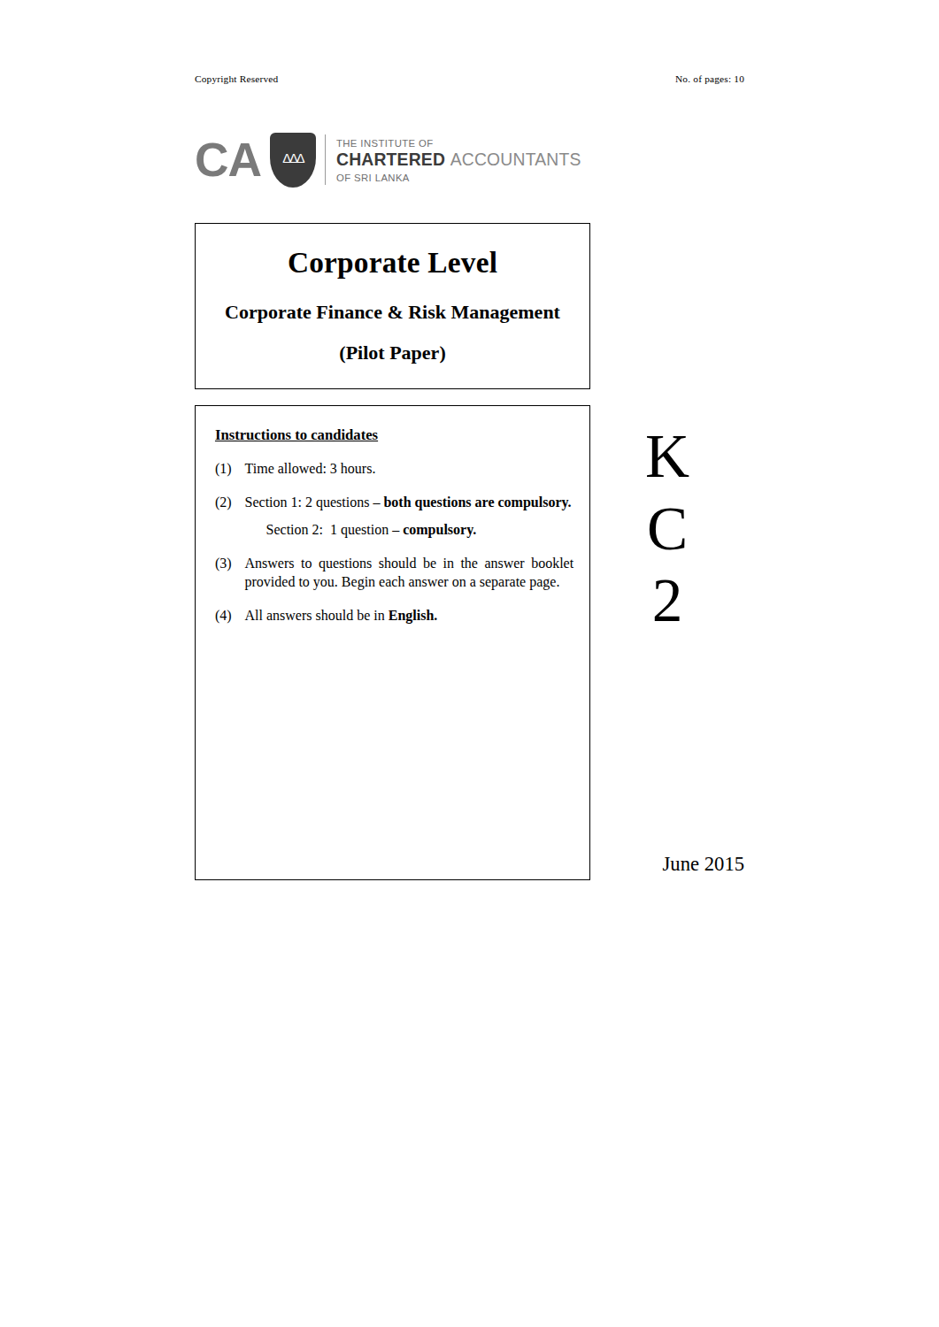Copyright Reserved No. of pages: 10
CA THE INSTITUTE OF
CHARTERED ACCOUNTANTS
OF SRI LANKA
Corporate Level
Corporate Finance & Risk Management
(Pilot Paper)
Instructions to candidates
(1) Time allowed: 3 hours.
(2) Section 1: 2 questions – both questions are compulsory.
Section 2: 1 question – compulsory.
(3) Answers to questions should be in the answer booklet provided to you. Begin each answer on a separate page.
(4) All answers should be in English.
K C 2
June 2015